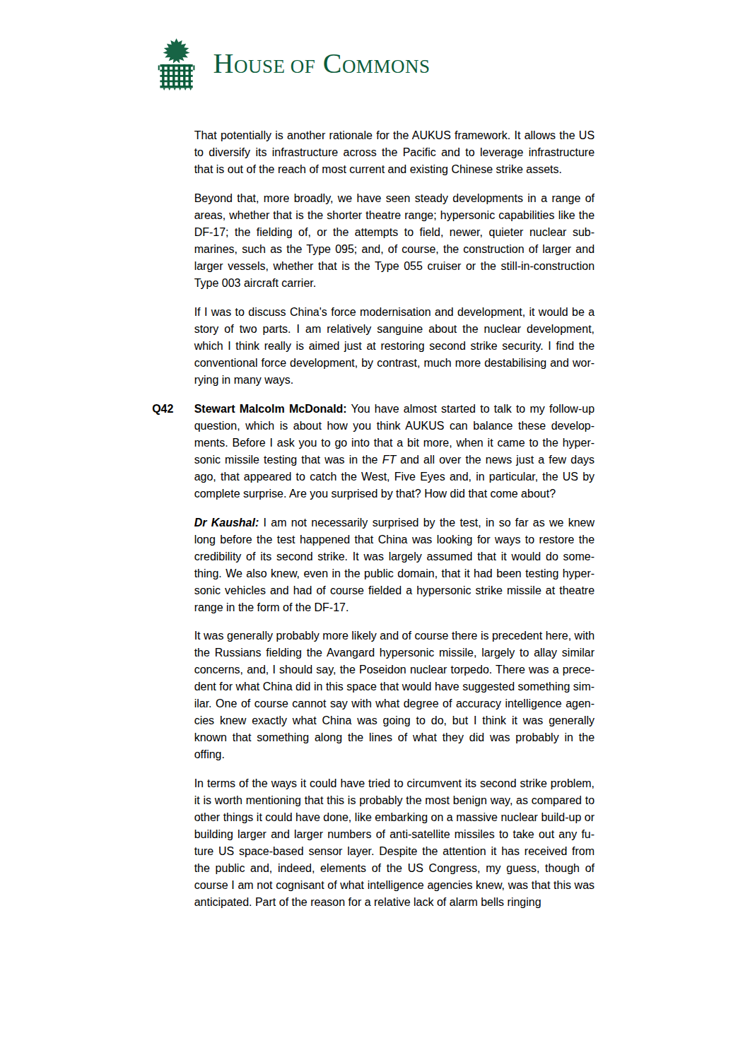HOUSE OF COMMONS
That potentially is another rationale for the AUKUS framework. It allows the US to diversify its infrastructure across the Pacific and to leverage infrastructure that is out of the reach of most current and existing Chinese strike assets.
Beyond that, more broadly, we have seen steady developments in a range of areas, whether that is the shorter theatre range; hypersonic capabilities like the DF-17; the fielding of, or the attempts to field, newer, quieter nuclear submarines, such as the Type 095; and, of course, the construction of larger and larger vessels, whether that is the Type 055 cruiser or the still-in-construction Type 003 aircraft carrier.
If I was to discuss China's force modernisation and development, it would be a story of two parts. I am relatively sanguine about the nuclear development, which I think really is aimed just at restoring second strike security. I find the conventional force development, by contrast, much more destabilising and worrying in many ways.
Q42
Stewart Malcolm McDonald: You have almost started to talk to my follow-up question, which is about how you think AUKUS can balance these developments. Before I ask you to go into that a bit more, when it came to the hypersonic missile testing that was in the FT and all over the news just a few days ago, that appeared to catch the West, Five Eyes and, in particular, the US by complete surprise. Are you surprised by that? How did that come about?
Dr Kaushal: I am not necessarily surprised by the test, in so far as we knew long before the test happened that China was looking for ways to restore the credibility of its second strike. It was largely assumed that it would do something. We also knew, even in the public domain, that it had been testing hypersonic vehicles and had of course fielded a hypersonic strike missile at theatre range in the form of the DF-17.
It was generally probably more likely and of course there is precedent here, with the Russians fielding the Avangard hypersonic missile, largely to allay similar concerns, and, I should say, the Poseidon nuclear torpedo. There was a precedent for what China did in this space that would have suggested something similar. One of course cannot say with what degree of accuracy intelligence agencies knew exactly what China was going to do, but I think it was generally known that something along the lines of what they did was probably in the offing.
In terms of the ways it could have tried to circumvent its second strike problem, it is worth mentioning that this is probably the most benign way, as compared to other things it could have done, like embarking on a massive nuclear build-up or building larger and larger numbers of anti-satellite missiles to take out any future US space-based sensor layer. Despite the attention it has received from the public and, indeed, elements of the US Congress, my guess, though of course I am not cognisant of what intelligence agencies knew, was that this was anticipated. Part of the reason for a relative lack of alarm bells ringing